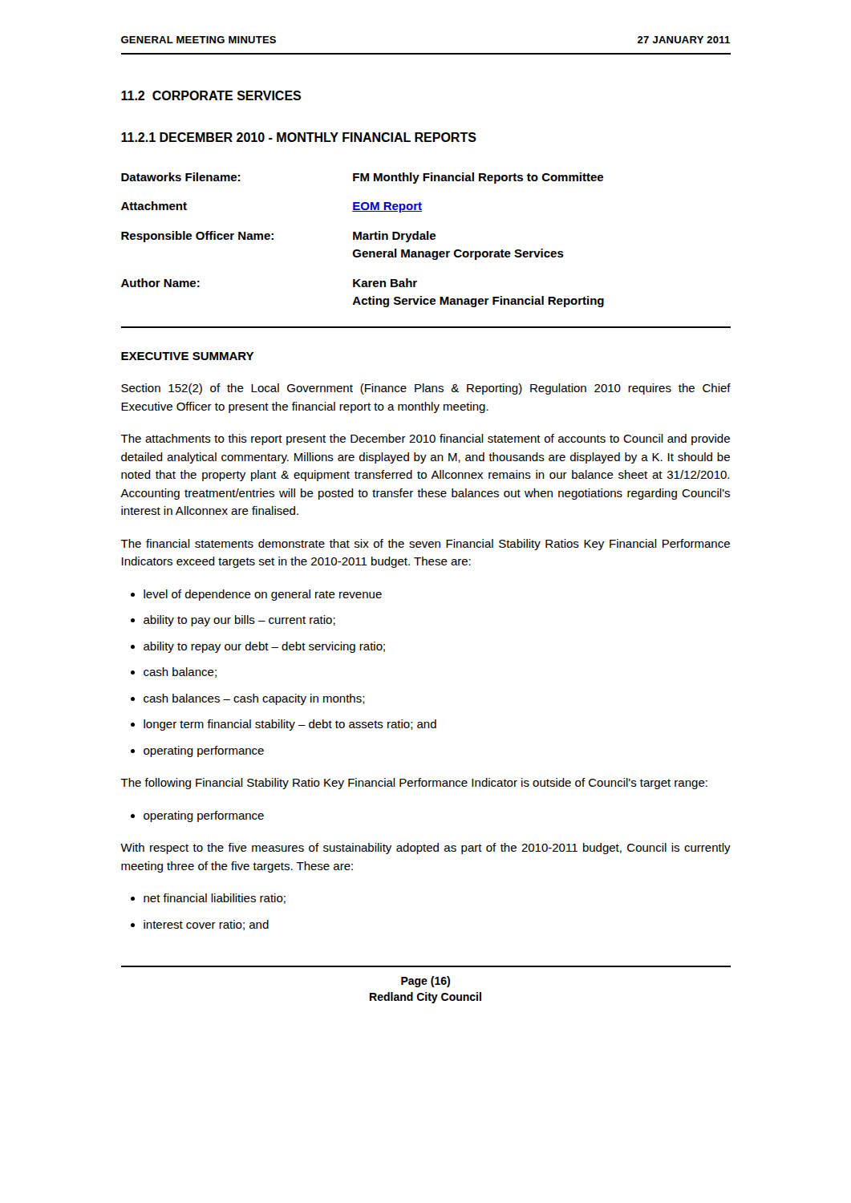GENERAL MEETING MINUTES 27 JANUARY 2011
11.2 CORPORATE SERVICES
11.2.1 DECEMBER 2010 - MONTHLY FINANCIAL REPORTS
| Dataworks Filename: | FM Monthly Financial Reports to Committee |
| Attachment | EOM Report |
| Responsible Officer Name: | Martin Drydale General Manager Corporate Services |
| Author Name: | Karen Bahr Acting Service Manager Financial Reporting |
EXECUTIVE SUMMARY
Section 152(2) of the Local Government (Finance Plans & Reporting) Regulation 2010 requires the Chief Executive Officer to present the financial report to a monthly meeting.
The attachments to this report present the December 2010 financial statement of accounts to Council and provide detailed analytical commentary. Millions are displayed by an M, and thousands are displayed by a K. It should be noted that the property plant & equipment transferred to Allconnex remains in our balance sheet at 31/12/2010. Accounting treatment/entries will be posted to transfer these balances out when negotiations regarding Council's interest in Allconnex are finalised.
The financial statements demonstrate that six of the seven Financial Stability Ratios Key Financial Performance Indicators exceed targets set in the 2010-2011 budget. These are:
level of dependence on general rate revenue
ability to pay our bills – current ratio;
ability to repay our debt – debt servicing ratio;
cash balance;
cash balances – cash capacity in months;
longer term financial stability – debt to assets ratio; and
operating performance
The following Financial Stability Ratio Key Financial Performance Indicator is outside of Council's target range:
operating performance
With respect to the five measures of sustainability adopted as part of the 2010-2011 budget, Council is currently meeting three of the five targets. These are:
net financial liabilities ratio;
interest cover ratio; and
Page (16)
Redland City Council